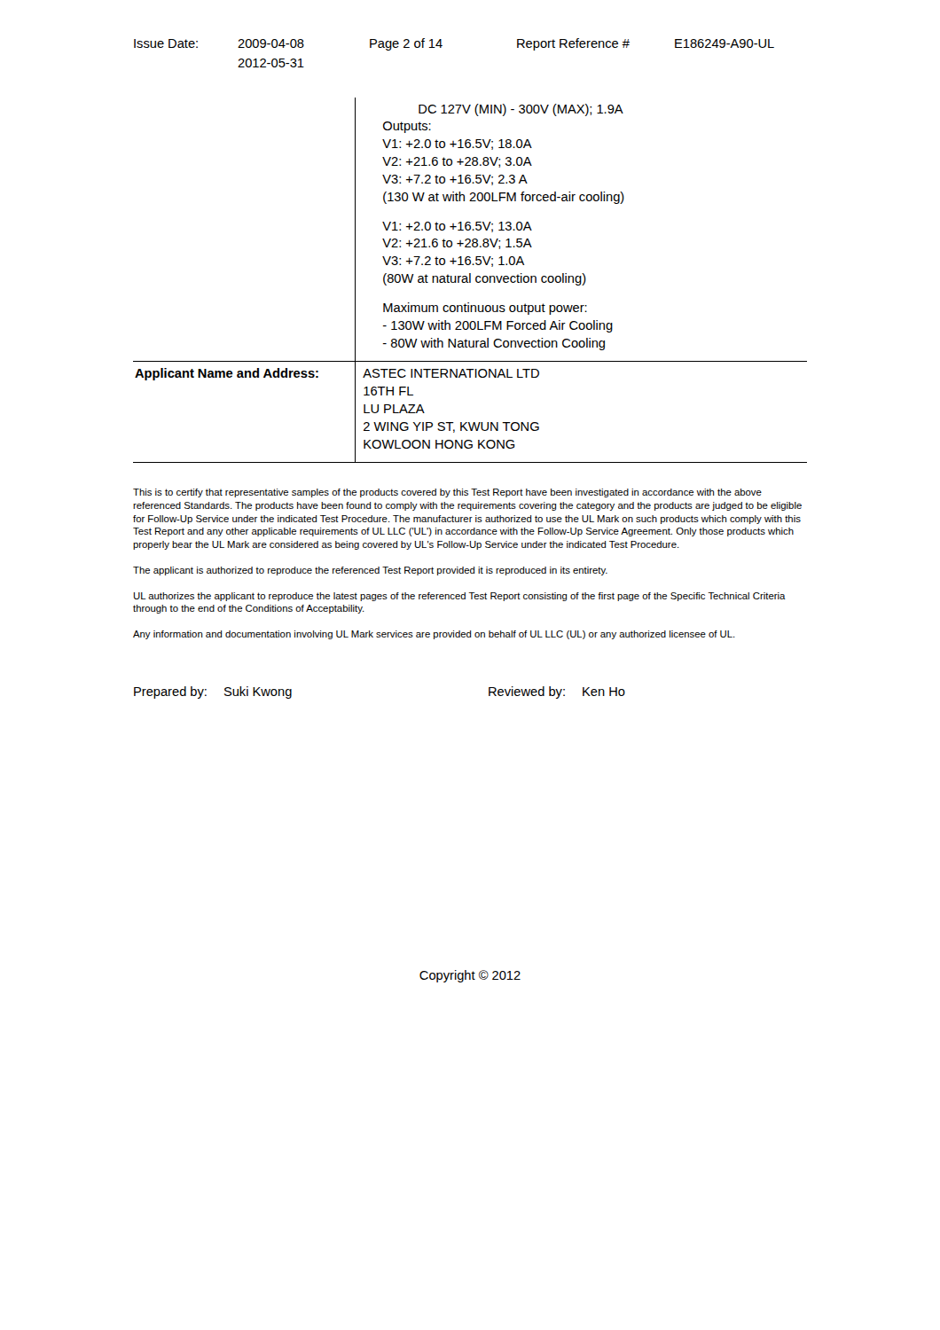Issue Date:
2009-04-08
Page 2 of 14
Report Reference #
E186249-A90-UL
2012-05-31
| | DC 127V (MIN) - 300V (MAX); 1.9A Outputs: V1: +2.0 to +16.5V; 18.0A V2: +21.6 to +28.8V; 3.0A V3: +7.2 to +16.5V; 2.3 A (130 W at with 200LFM forced-air cooling) V1: +2.0 to +16.5V; 13.0A V2: +21.6 to +28.8V; 1.5A V3: +7.2 to +16.5V; 1.0A (80W at natural convection cooling) Maximum continuous output power: - 130W with 200LFM Forced Air Cooling - 80W with Natural Convection Cooling |
| Applicant Name and Address: | ASTEC INTERNATIONAL LTD 16TH FL LU PLAZA 2 WING YIP ST, KWUN TONG KOWLOON HONG KONG |
This is to certify that representative samples of the products covered by this Test Report have been investigated in accordance with the above referenced Standards. The products have been found to comply with the requirements covering the category and the products are judged to be eligible for Follow-Up Service under the indicated Test Procedure. The manufacturer is authorized to use the UL Mark on such products which comply with this Test Report and any other applicable requirements of UL LLC ('UL') in accordance with the Follow-Up Service Agreement. Only those products which properly bear the UL Mark are considered as being covered by UL's Follow-Up Service under the indicated Test Procedure.
The applicant is authorized to reproduce the referenced Test Report provided it is reproduced in its entirety.
UL authorizes the applicant to reproduce the latest pages of the referenced Test Report consisting of the first page of the Specific Technical Criteria through to the end of the Conditions of Acceptability.
Any information and documentation involving UL Mark services are provided on behalf of UL LLC (UL) or any authorized licensee of UL.
Prepared by:Suki Kwong
Reviewed by:Ken Ho
Copyright © 2012